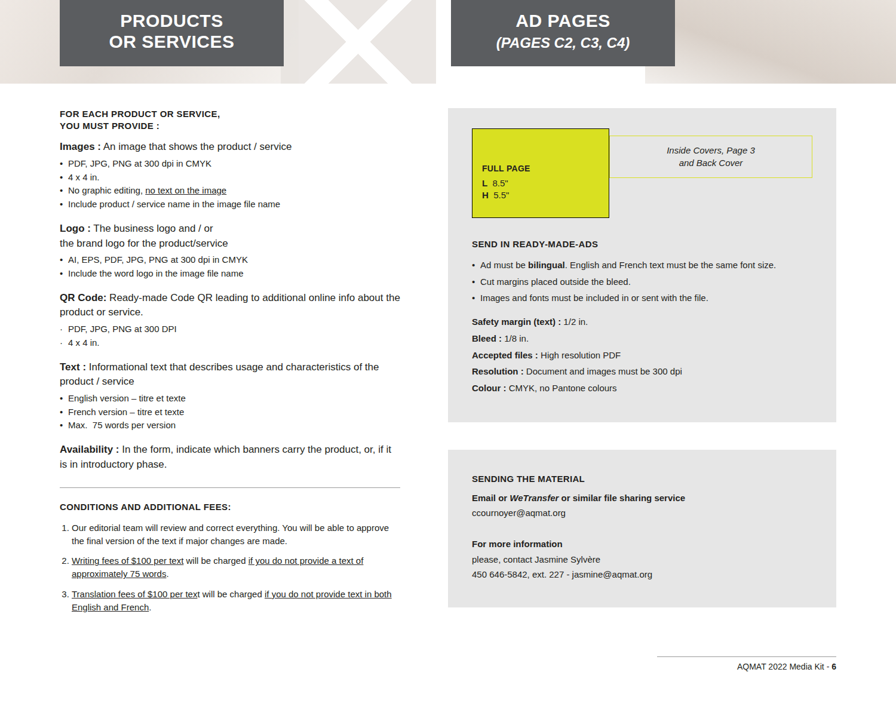PRODUCTS
OR SERVICES
AD PAGES
(PAGES C2, C3, C4)
FOR EACH PRODUCT OR SERVICE,
YOU MUST PROVIDE :
Images : An image that shows the product / service
PDF, JPG, PNG at 300 dpi in CMYK
4 x 4 in.
No graphic editing, no text on the image
Include product / service name in the image file name
Logo : The business logo and / or
the brand logo for the product/service
AI, EPS, PDF, JPG, PNG at 300 dpi in CMYK
Include the word logo in the image file name
QR Code: Ready-made Code QR leading to additional online info about the product or service.
PDF, JPG, PNG at 300 DPI
4 x 4 in.
Text : Informational text that describes usage and characteristics of the product / service
English version – titre et texte
French version – titre et texte
Max. 75 words per version
Availability : In the form, indicate which banners carry the product, or, if it is in introductory phase.
CONDITIONS AND ADDITIONAL FEES:
Our editorial team will review and correct everything. You will be able to approve the final version of the text if major changes are made.
Writing fees of $100 per text will be charged if you do not provide a text of approximately 75 words.
Translation fees of $100 per text will be charged if you do not provide text in both English and French.
FULL PAGE
L 8.5"
H 5.5"
Inside Covers, Page 3
and Back Cover
SEND IN READY-MADE-ADS
Ad must be bilingual. English and French text must be the same font size.
Cut margins placed outside the bleed.
Images and fonts must be included in or sent with the file.
Safety margin (text) : 1/2 in.
Bleed : 1/8 in.
Accepted files : High resolution PDF
Resolution : Document and images must be 300 dpi
Colour : CMYK, no Pantone colours
SENDING THE MATERIAL
Email or WeTransfer or similar file sharing service
ccournoyer@aqmat.org
For more information
please, contact Jasmine Sylvère
450 646-5842, ext. 227 - jasmine@aqmat.org
AQMAT 2022 Media Kit - 6